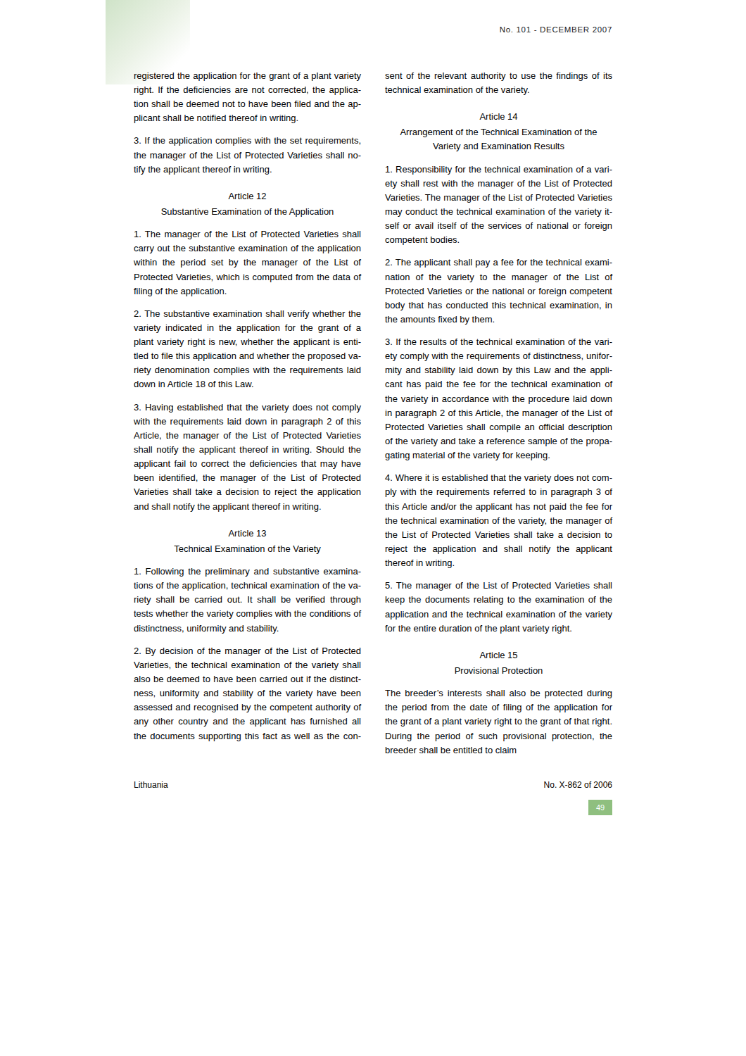No. 101 - DECEMBER 2007
registered the application for the grant of a plant variety right. If the deficiencies are not corrected, the application shall be deemed not to have been filed and the applicant shall be notified thereof in writing.
3. If the application complies with the set requirements, the manager of the List of Protected Varieties shall notify the applicant thereof in writing.
Article 12
Substantive Examination of the Application
1. The manager of the List of Protected Varieties shall carry out the substantive examination of the application within the period set by the manager of the List of Protected Varieties, which is computed from the data of filing of the application.
2. The substantive examination shall verify whether the variety indicated in the application for the grant of a plant variety right is new, whether the applicant is entitled to file this application and whether the proposed variety denomination complies with the requirements laid down in Article 18 of this Law.
3. Having established that the variety does not comply with the requirements laid down in paragraph 2 of this Article, the manager of the List of Protected Varieties shall notify the applicant thereof in writing. Should the applicant fail to correct the deficiencies that may have been identified, the manager of the List of Protected Varieties shall take a decision to reject the application and shall notify the applicant thereof in writing.
Article 13
Technical Examination of the Variety
1. Following the preliminary and substantive examinations of the application, technical examination of the variety shall be carried out. It shall be verified through tests whether the variety complies with the conditions of distinctness, uniformity and stability.
2. By decision of the manager of the List of Protected Varieties, the technical examination of the variety shall also be deemed to have been carried out if the distinctness, uniformity and stability of the variety have been assessed and recognised by the competent authority of any other country and the applicant has furnished all the documents supporting this fact as well as the consent of the relevant authority to use the findings of its technical examination of the variety.
Article 14
Arrangement of the Technical Examination of the Variety and Examination Results
1. Responsibility for the technical examination of a variety shall rest with the manager of the List of Protected Varieties. The manager of the List of Protected Varieties may conduct the technical examination of the variety itself or avail itself of the services of national or foreign competent bodies.
2. The applicant shall pay a fee for the technical examination of the variety to the manager of the List of Protected Varieties or the national or foreign competent body that has conducted this technical examination, in the amounts fixed by them.
3. If the results of the technical examination of the variety comply with the requirements of distinctness, uniformity and stability laid down by this Law and the applicant has paid the fee for the technical examination of the variety in accordance with the procedure laid down in paragraph 2 of this Article, the manager of the List of Protected Varieties shall compile an official description of the variety and take a reference sample of the propagating material of the variety for keeping.
4. Where it is established that the variety does not comply with the requirements referred to in paragraph 3 of this Article and/or the applicant has not paid the fee for the technical examination of the variety, the manager of the List of Protected Varieties shall take a decision to reject the application and shall notify the applicant thereof in writing.
5. The manager of the List of Protected Varieties shall keep the documents relating to the examination of the application and the technical examination of the variety for the entire duration of the plant variety right.
Article 15
Provisional Protection
The breeder’s interests shall also be protected during the period from the date of filing of the application for the grant of a plant variety right to the grant of that right. During the period of such provisional protection, the breeder shall be entitled to claim
Lithuania
No. X-862 of 2006 49